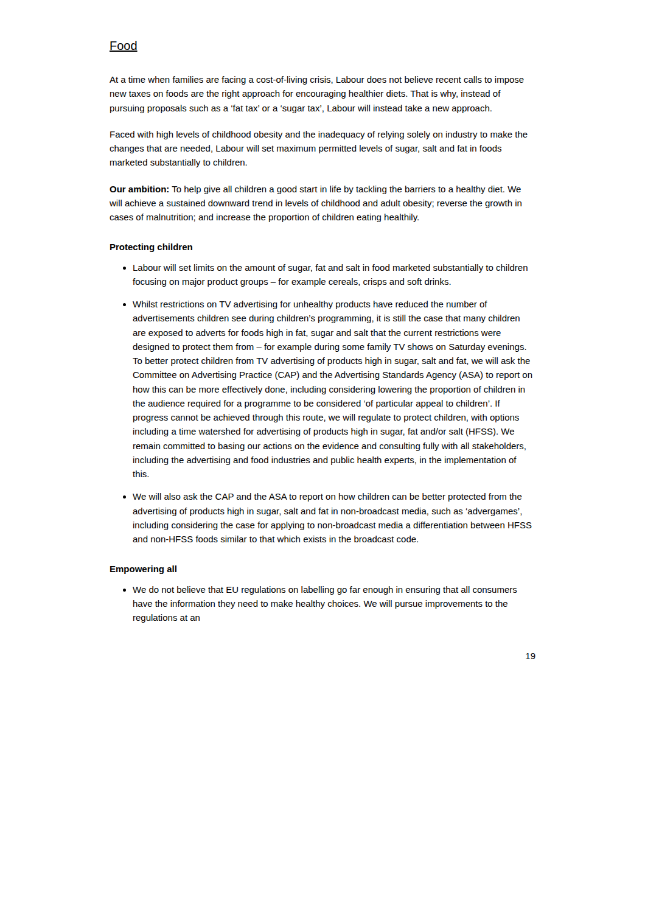Food
At a time when families are facing a cost-of-living crisis, Labour does not believe recent calls to impose new taxes on foods are the right approach for encouraging healthier diets. That is why, instead of pursuing proposals such as a ‘fat tax’ or a ‘sugar tax’, Labour will instead take a new approach.
Faced with high levels of childhood obesity and the inadequacy of relying solely on industry to make the changes that are needed, Labour will set maximum permitted levels of sugar, salt and fat in foods marketed substantially to children.
Our ambition: To help give all children a good start in life by tackling the barriers to a healthy diet. We will achieve a sustained downward trend in levels of childhood and adult obesity; reverse the growth in cases of malnutrition; and increase the proportion of children eating healthily.
Protecting children
Labour will set limits on the amount of sugar, fat and salt in food marketed substantially to children focusing on major product groups – for example cereals, crisps and soft drinks.
Whilst restrictions on TV advertising for unhealthy products have reduced the number of advertisements children see during children’s programming, it is still the case that many children are exposed to adverts for foods high in fat, sugar and salt that the current restrictions were designed to protect them from – for example during some family TV shows on Saturday evenings. To better protect children from TV advertising of products high in sugar, salt and fat, we will ask the Committee on Advertising Practice (CAP) and the Advertising Standards Agency (ASA) to report on how this can be more effectively done, including considering lowering the proportion of children in the audience required for a programme to be considered ‘of particular appeal to children’. If progress cannot be achieved through this route, we will regulate to protect children, with options including a time watershed for advertising of products high in sugar, fat and/or salt (HFSS). We remain committed to basing our actions on the evidence and consulting fully with all stakeholders, including the advertising and food industries and public health experts, in the implementation of this.
We will also ask the CAP and the ASA to report on how children can be better protected from the advertising of products high in sugar, salt and fat in non-broadcast media, such as ‘advergames’, including considering the case for applying to non-broadcast media a differentiation between HFSS and non-HFSS foods similar to that which exists in the broadcast code.
Empowering all
We do not believe that EU regulations on labelling go far enough in ensuring that all consumers have the information they need to make healthy choices. We will pursue improvements to the regulations at an
19